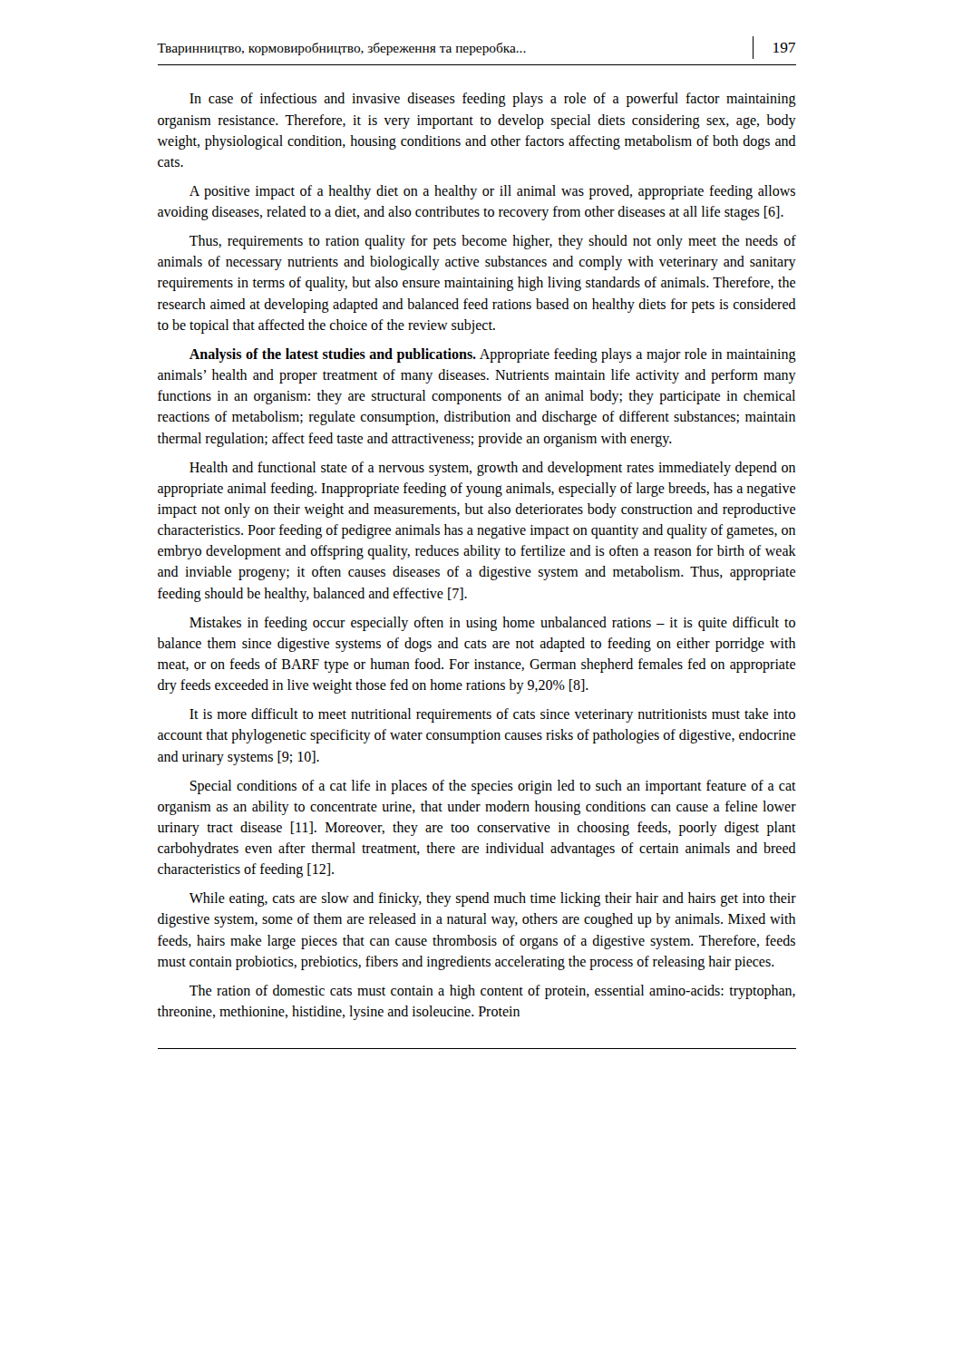Тваринництво, кормовиробництво, збереження та переробка... 197
In case of infectious and invasive diseases feeding plays a role of a powerful factor maintaining organism resistance. Therefore, it is very important to develop special diets considering sex, age, body weight, physiological condition, housing conditions and other factors affecting metabolism of both dogs and cats.
A positive impact of a healthy diet on a healthy or ill animal was proved, appropriate feeding allows avoiding diseases, related to a diet, and also contributes to recovery from other diseases at all life stages [6].
Thus, requirements to ration quality for pets become higher, they should not only meet the needs of animals of necessary nutrients and biologically active substances and comply with veterinary and sanitary requirements in terms of quality, but also ensure maintaining high living standards of animals. Therefore, the research aimed at developing adapted and balanced feed rations based on healthy diets for pets is considered to be topical that affected the choice of the review subject.
Analysis of the latest studies and publications. Appropriate feeding plays a major role in maintaining animals’ health and proper treatment of many diseases. Nutrients maintain life activity and perform many functions in an organism: they are structural components of an animal body; they participate in chemical reactions of metabolism; regulate consumption, distribution and discharge of different substances; maintain thermal regulation; affect feed taste and attractiveness; provide an organism with energy.
Health and functional state of a nervous system, growth and development rates immediately depend on appropriate animal feeding. Inappropriate feeding of young animals, especially of large breeds, has a negative impact not only on their weight and measurements, but also deteriorates body construction and reproductive characteristics. Poor feeding of pedigree animals has a negative impact on quantity and quality of gametes, on embryo development and offspring quality, reduces ability to fertilize and is often a reason for birth of weak and inviable progeny; it often causes diseases of a digestive system and metabolism. Thus, appropriate feeding should be healthy, balanced and effective [7].
Mistakes in feeding occur especially often in using home unbalanced rations – it is quite difficult to balance them since digestive systems of dogs and cats are not adapted to feeding on either porridge with meat, or on feeds of BARF type or human food. For instance, German shepherd females fed on appropriate dry feeds exceeded in live weight those fed on home rations by 9,20% [8].
It is more difficult to meet nutritional requirements of cats since veterinary nutritionists must take into account that phylogenetic specificity of water consumption causes risks of pathologies of digestive, endocrine and urinary systems [9; 10].
Special conditions of a cat life in places of the species origin led to such an important feature of a cat organism as an ability to concentrate urine, that under modern housing conditions can cause a feline lower urinary tract disease [11]. Moreover, they are too conservative in choosing feeds, poorly digest plant carbohydrates even after thermal treatment, there are individual advantages of certain animals and breed characteristics of feeding [12].
While eating, cats are slow and finicky, they spend much time licking their hair and hairs get into their digestive system, some of them are released in a natural way, others are coughed up by animals. Mixed with feeds, hairs make large pieces that can cause thrombosis of organs of a digestive system. Therefore, feeds must contain probiotics, prebiotics, fibers and ingredients accelerating the process of releasing hair pieces.
The ration of domestic cats must contain a high content of protein, essential amino-acids: tryptophan, threonine, methionine, histidine, lysine and isoleucine. Protein